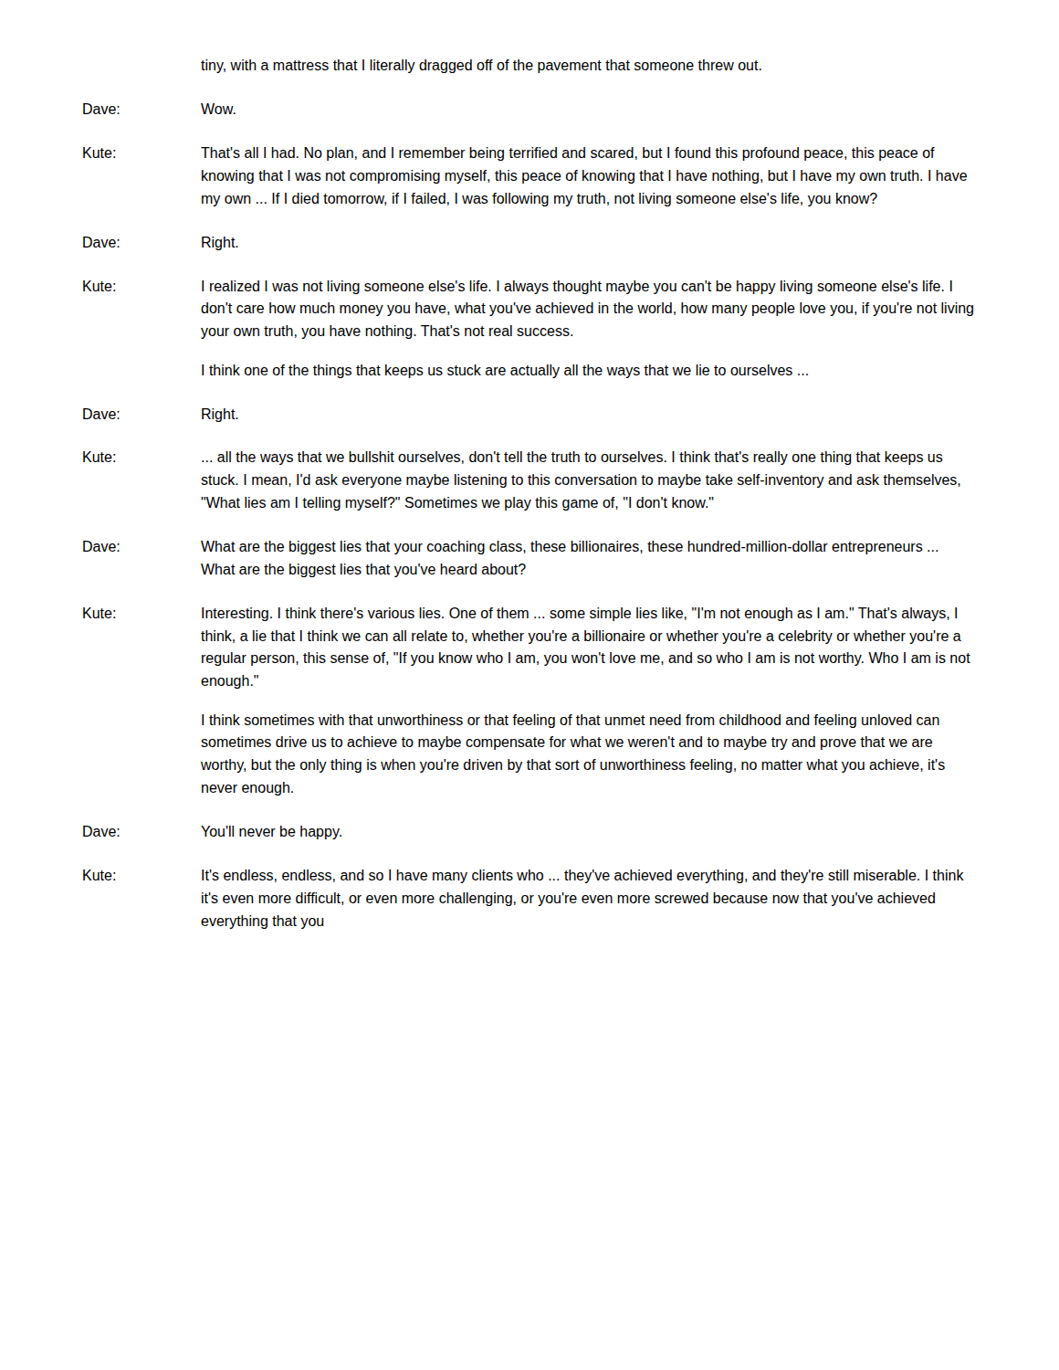tiny, with a mattress that I literally dragged off of the pavement that someone threw out.
Dave:
Wow.
Kute:
That's all I had. No plan, and I remember being terrified and scared, but I found this profound peace, this peace of knowing that I was not compromising myself, this peace of knowing that I have nothing, but I have my own truth. I have my own ... If I died tomorrow, if I failed, I was following my truth, not living someone else's life, you know?
Dave:
Right.
Kute:
I realized I was not living someone else's life. I always thought maybe you can't be happy living someone else's life. I don't care how much money you have, what you've achieved in the world, how many people love you, if you're not living your own truth, you have nothing. That's not real success.
I think one of the things that keeps us stuck are actually all the ways that we lie to ourselves ...
Dave:
Right.
Kute:
... all the ways that we bullshit ourselves, don't tell the truth to ourselves. I think that's really one thing that keeps us stuck. I mean, I'd ask everyone maybe listening to this conversation to maybe take self-inventory and ask themselves, "What lies am I telling myself?" Sometimes we play this game of, "I don't know."
Dave:
What are the biggest lies that your coaching class, these billionaires, these hundred-million-dollar entrepreneurs ... What are the biggest lies that you've heard about?
Kute:
Interesting. I think there's various lies. One of them ... some simple lies like, "I'm not enough as I am." That's always, I think, a lie that I think we can all relate to, whether you're a billionaire or whether you're a celebrity or whether you're a regular person, this sense of, "If you know who I am, you won't love me, and so who I am is not worthy. Who I am is not enough."
I think sometimes with that unworthiness or that feeling of that unmet need from childhood and feeling unloved can sometimes drive us to achieve to maybe compensate for what we weren't and to maybe try and prove that we are worthy, but the only thing is when you're driven by that sort of unworthiness feeling, no matter what you achieve, it's never enough.
Dave:
You'll never be happy.
Kute:
It's endless, endless, and so I have many clients who ... they've achieved everything, and they're still miserable. I think it's even more difficult, or even more challenging, or you're even more screwed because now that you've achieved everything that you